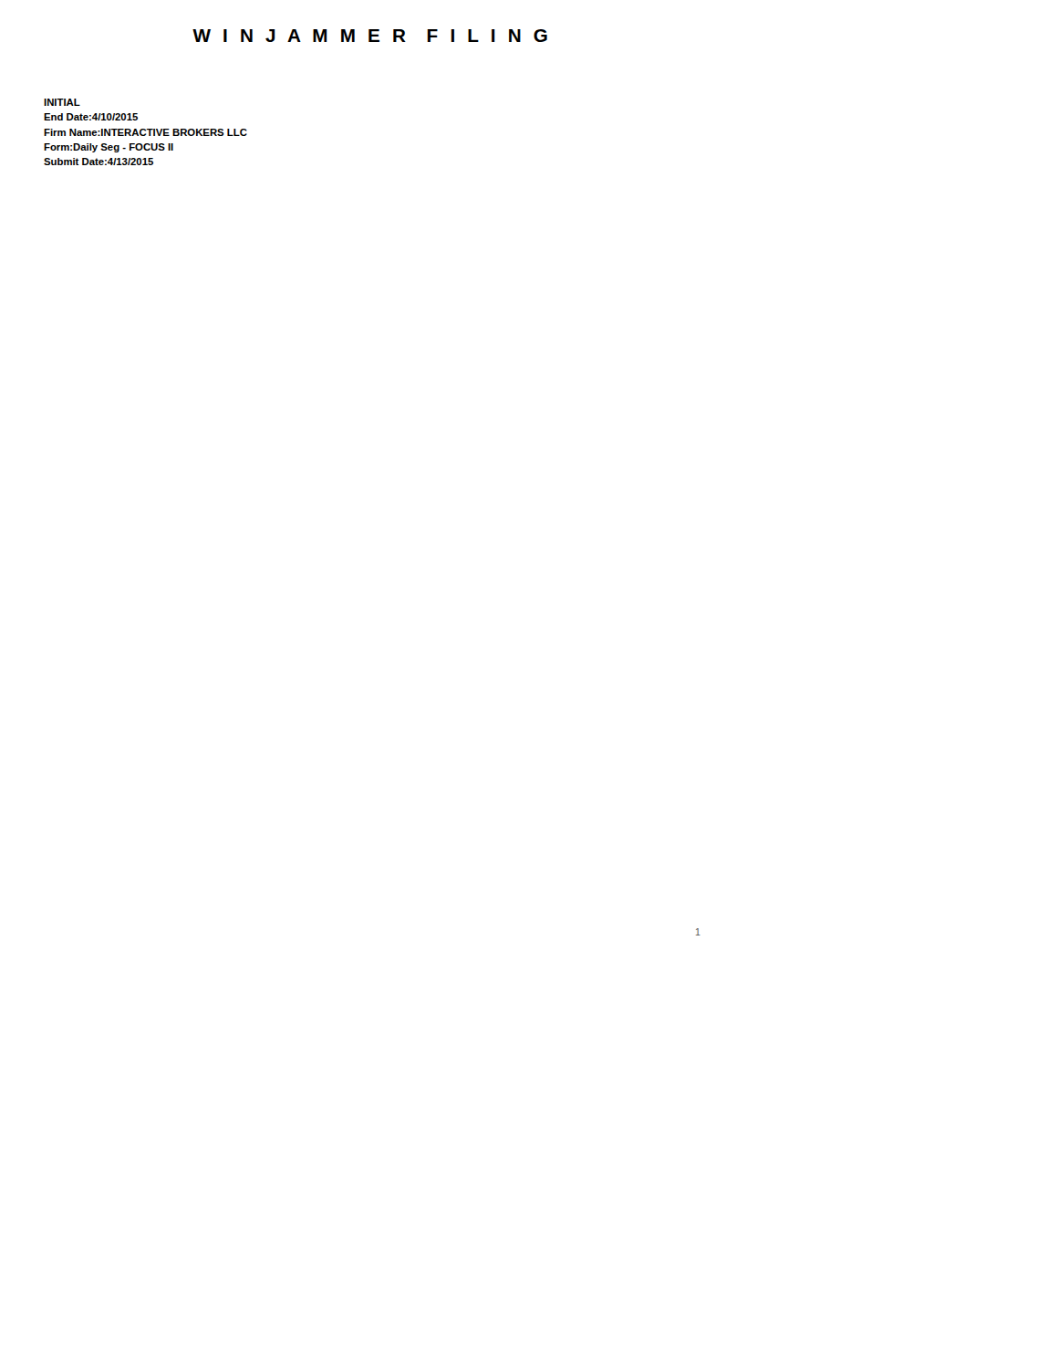W I N J A M M E R F I L I N G
INITIAL
End Date:4/10/2015
Firm Name:INTERACTIVE BROKERS LLC
Form:Daily Seg - FOCUS II
Submit Date:4/13/2015
1